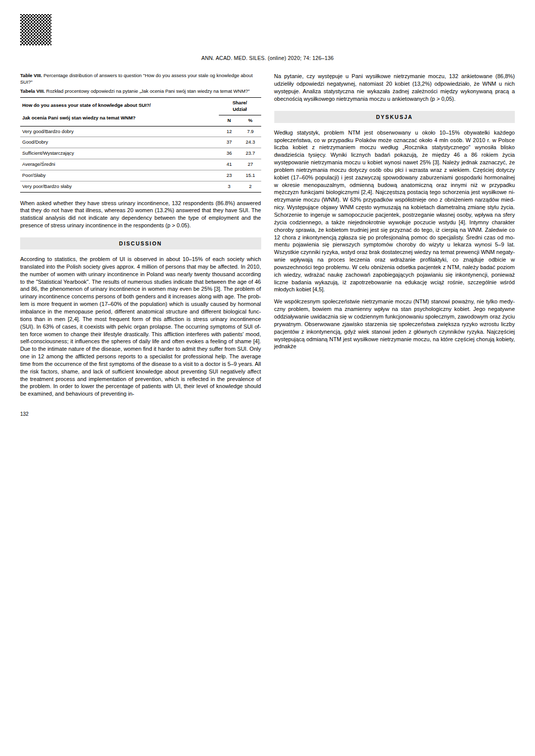ANN. ACAD. MED. SILES. (online) 2020; 74: 126–136
Table VIII. Percentage distribution of answers to question "How do you assess your stale og knowledge about SUI?"
Tabela VIII. Rozkład procentowy odpowiedzi na pytanie „Jak ocenia Pani swój stan wiedzy na temat WNM?"
| How do you assess your state of knowledge about SUI?/ Jak ocenia Pani swój stan wiedzy na temat WNM? | Share/ Udział |
| --- | --- |
| N | % |
| Very good/Bardzo dobry | 12 | 7.9 |
| Good/Dobry | 37 | 24.3 |
| Sufficient/Wystarczający | 36 | 23.7 |
| Average/Średni | 41 | 27 |
| Poor/Słaby | 23 | 15.1 |
| Very poor/Bardzo słaby | 3 | 2 |
When asked whether they have stress urinary incontinence, 132 respondents (86.8%) answered that they do not have that illness, whereas 20 women (13.2%) answered that they have SUI. The statistical analysis did not indicate any dependency between the type of employment and the presence of stress urinary incontinence in the respondents (p > 0.05).
DISCUSSION
According to statistics, the problem of UI is observed in about 10–15% of each society which translated into the Polish society gives approx. 4 million of persons that may be affected. In 2010, the number of women with urinary incontinence in Poland was nearly twenty thousand according to the "Statistical Yearbook". The results of numerous studies indicate that between the age of 46 and 86, the phenomenon of urinary incontinence in women may even be 25% [3]. The problem of urinary incontinence concerns persons of both genders and it increases along with age. The problem is more frequent in women (17–60% of the population) which is usually caused by hormonal imbalance in the menopause period, different anatomical structure and different biological functions than in men [2,4]. The most frequent form of this affliction is stress urinary incontinence (SUI). In 63% of cases, it coexists with pelvic organ prolapse. The occurring symptoms of SUI often force women to change their lifestyle drastically. This affliction interferes with patients' mood, self-consciousness; it influences the spheres of daily life and often evokes a feeling of shame [4]. Due to the intimate nature of the disease, women find it harder to admit they suffer from SUI. Only one in 12 among the afflicted persons reports to a specialist for professional help. The average time from the occurrence of the first symptoms of the disease to a visit to a doctor is 5–9 years. All the risk factors, shame, and lack of sufficient knowledge about preventing SUI negatively affect the treatment process and implementation of prevention, which is reflected in the prevalence of the problem. In order to lower the percentage of patients with UI, their level of knowledge should be examined, and behaviours of preventing in-
132
Na pytanie, czy występuje u Pani wysiłkowe nietrzymanie moczu, 132 ankietowane (86,8%) udzieliły odpowiedzi negatywnej, natomiast 20 kobiet (13,2%) odpowiedziało, że WNM u nich występuje. Analiza statystyczna nie wykazała żadnej zależności między wykonywaną pracą a obecnością wysiłkowego nietrzymania moczu u ankietowanych (p > 0,05).
DYSKUSJA
Według statystyk, problem NTM jest obserwowany u około 10–15% obywatelki każdego społeczeństwa, co w przypadku Polaków może oznaczać około 4 mln osób. W 2010 r. w Polsce liczba kobiet z nietrzymaniem moczu według „Rocznika statystycznego" wynosiła blisko dwadzieścia tysięcy. Wyniki licznych badań pokazują, że między 46 a 86 rokiem życia występowanie nietrzymania moczu u kobiet wynosi nawet 25% [3]. Należy jednak zaznaczyć, że problem nietrzymania moczu dotyczy osób obu płci i wzrasta wraz z wiekiem. Częściej dotyczy kobiet (17–60% populacji) i jest zazwyczaj spowodowany zaburzeniami gospodarki hormonalnej w okresie menopauzalnym, odmienną budową anatomiczną oraz innymi niż w przypadku mężczyzn funkcjami biologicznymi [2,4]. Najczęstszą postacią tego schorzenia jest wysiłkowe nietrzymanie moczu (WNM). W 63% przypadków współistnieje ono z obniżeniem narządów miednicy. Występujące objawy WNM często wymuszają na kobietach diametralną zmianę stylu życia. Schorzenie to ingeruje w samopoczucie pacjentek, postrzeganie własnej osoby, wpływa na sfery życia codziennego, a także niejednokrotnie wywołuje poczucie wstydu [4]. Intymny charakter choroby sprawia, że kobietom trudniej jest się przyznać do tego, iż cierpią na WNM. Zaledwie co 12 chora z inkontynencją zgłasza się po profesjonalną pomoc do specjalisty. Średni czas od momentu pojawienia się pierwszych symptomów choroby do wizyty u lekarza wynosi 5–9 lat. Wszystkie czynniki ryzyka, wstyd oraz brak dostatecznej wiedzy na temat prewencji WNM negatywnie wpływają na proces leczenia oraz wdrażanie profilaktyki, co znajduje odbicie w powszechności tego problemu. W celu obniżenia odsetka pacjentek z NTM, należy badać poziom ich wiedzy, wdrażać naukę zachowań zapobiegających pojawianiu się inkontynencji, ponieważ liczne badania wykazują, iż zapotrzebowanie na edukację wciąż rośnie, szczególnie wśród młodych kobiet [4,5].
We współczesnym społeczeństwie nietrzymanie moczu (NTM) stanowi poważny, nie tylko medyczny problem, bowiem ma znamienny wpływ na stan psychologiczny kobiet. Jego negatywne oddziaływanie uwidacznia się w codziennym funkcjonowaniu społecznym, zawodowym oraz życiu prywatnym. Obserwowane zjawisko starzenia się społeczeństwa zwiększa ryzyko wzrostu liczby pacjentów z inkontynencją, gdyż wiek stanowi jeden z głównych czynników ryzyka. Najczęściej występującą odmianą NTM jest wysiłkowe nietrzymanie moczu, na które częściej chorują kobiety, jednakże